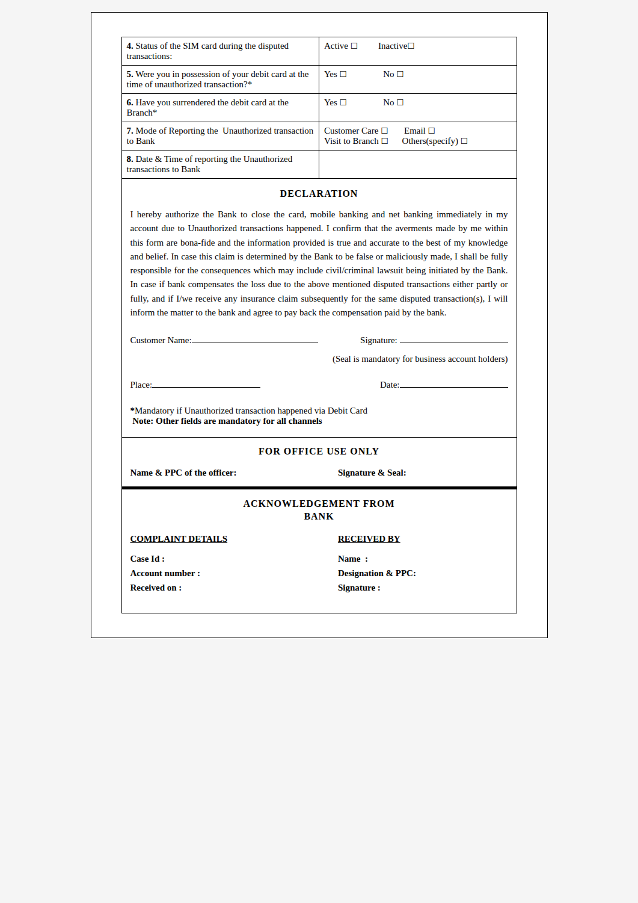| 4. Status of the SIM card during the disputed transactions: | Active ☐ Inactive ☐ |
| 5. Were you in possession of your debit card at the time of unauthorized transaction?* | Yes ☐ No ☐ |
| 6. Have you surrendered the debit card at the Branch* | Yes ☐ No ☐ |
| 7. Mode of Reporting the Unauthorized transaction to Bank | Customer Care ☐ Email ☐ Visit to Branch ☐ Others(specify) ☐ |
| 8. Date & Time of reporting the Unauthorized transactions to Bank | |
DECLARATION
I hereby authorize the Bank to close the card, mobile banking and net banking immediately in my account due to Unauthorized transactions happened. I confirm that the averments made by me within this form are bona-fide and the information provided is true and accurate to the best of my knowledge and belief. In case this claim is determined by the Bank to be false or maliciously made, I shall be fully responsible for the consequences which may include civil/criminal lawsuit being initiated by the Bank. In case if bank compensates the loss due to the above mentioned disputed transactions either partly or fully, and if I/we receive any insurance claim subsequently for the same disputed transaction(s), I will inform the matter to the bank and agree to pay back the compensation paid by the bank.
Customer Name:
Signature:
(Seal is mandatory for business account holders)
Place:
Date:
*Mandatory if Unauthorized transaction happened via Debit Card
Note: Other fields are mandatory for all channels
FOR OFFICE USE ONLY
Name & PPC of the officer:
Signature & Seal:
ACKNOWLEDGEMENT FROM
BANK
COMPLAINT DETAILS
RECEIVED BY
Case Id :
Account number :
Received on :
Name :
Designation & PPC:
Signature :